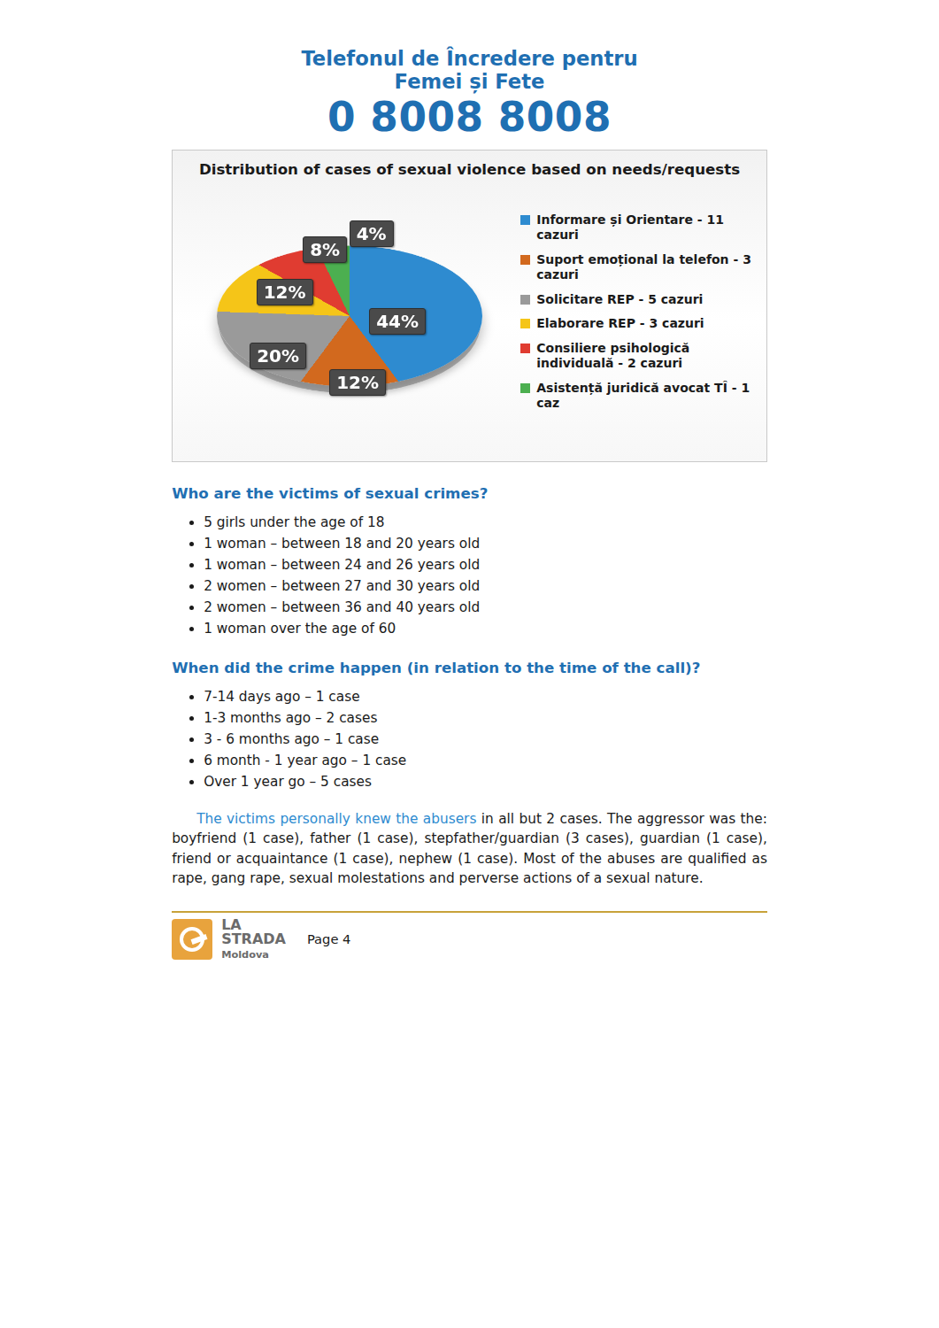Telefonul de Încredere pentru
Femei și Fete
0 8008 8008
Distribution of cases of sexual violence based on needs/requests
44%
12%
20%
12%
8%
4%
Informare și Orientare - 11 cazuri
Suport emoțional la telefon - 3 cazuri
Solicitare REP - 5 cazuri
Elaborare REP - 3 cazuri
Consiliere psihologică individuală - 2 cazuri
Asistență juridică avocat TÎ - 1 caz
Who are the victims of sexual crimes?
5 girls under the age of 18
1 woman – between 18 and 20 years old
1 woman – between 24 and 26 years old
2 women – between 27 and 30 years old
2 women – between 36 and 40 years old
1 woman over the age of 60
When did the crime happen (in relation to the time of the call)?
7-14 days ago – 1 case
1-3 months ago – 2 cases
3 - 6 months ago – 1 case
6 month - 1 year ago – 1 case
Over 1 year go – 5 cases
The victims personally knew the abusers in all but 2 cases. The aggressor was the: boyfriend (1 case), father (1 case), stepfather/guardian (3 cases), guardian (1 case), friend or acquaintance (1 case), nephew (1 case). Most of the abuses are qualified as rape, gang rape, sexual molestations and perverse actions of a sexual nature.
LA
STRADA
Moldova
Page 4